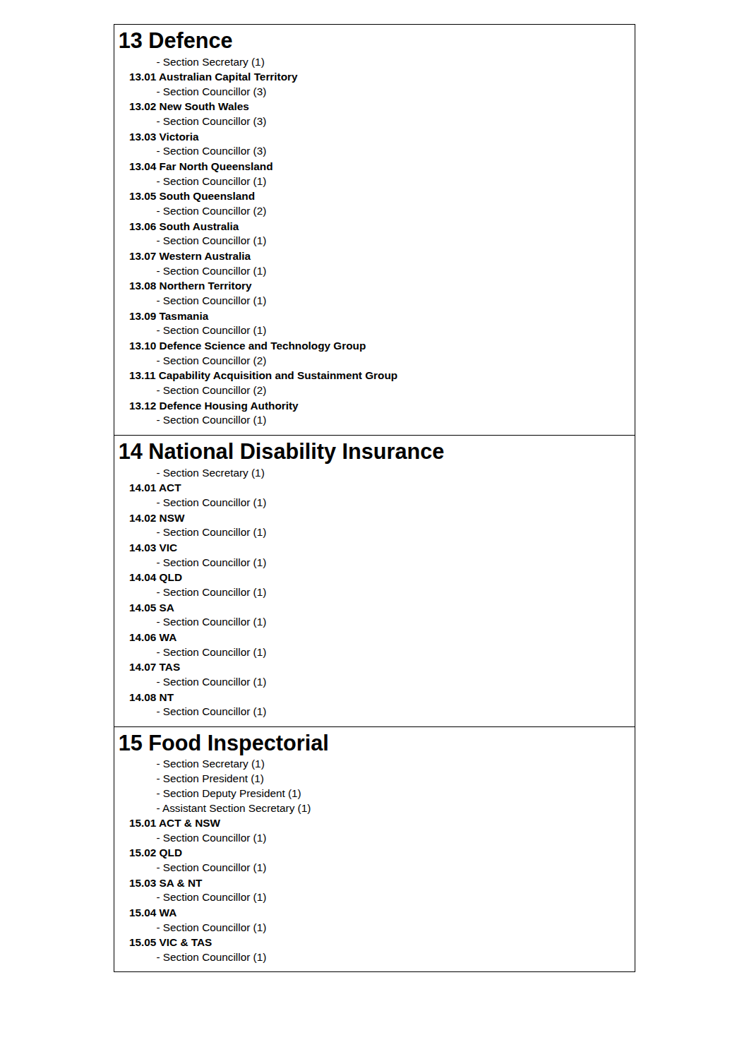13 Defence
- Section Secretary (1)
13.01 Australian Capital Territory
- Section Councillor (3)
13.02 New South Wales
- Section Councillor (3)
13.03 Victoria
- Section Councillor (3)
13.04 Far North Queensland
- Section Councillor (1)
13.05 South Queensland
- Section Councillor (2)
13.06 South Australia
- Section Councillor (1)
13.07 Western Australia
- Section Councillor (1)
13.08 Northern Territory
- Section Councillor (1)
13.09 Tasmania
- Section Councillor (1)
13.10 Defence Science and Technology Group
- Section Councillor (2)
13.11 Capability Acquisition and Sustainment Group
- Section Councillor (2)
13.12 Defence Housing Authority
- Section Councillor (1)
14 National Disability Insurance
- Section Secretary (1)
14.01 ACT
- Section Councillor (1)
14.02 NSW
- Section Councillor (1)
14.03 VIC
- Section Councillor (1)
14.04 QLD
- Section Councillor (1)
14.05 SA
- Section Councillor (1)
14.06 WA
- Section Councillor (1)
14.07 TAS
- Section Councillor (1)
14.08 NT
- Section Councillor (1)
15 Food Inspectorial
- Section Secretary (1)
- Section President (1)
- Section Deputy President (1)
- Assistant Section Secretary (1)
15.01 ACT & NSW
- Section Councillor (1)
15.02 QLD
- Section Councillor (1)
15.03 SA & NT
- Section Councillor (1)
15.04 WA
- Section Councillor (1)
15.05 VIC & TAS
- Section Councillor (1)